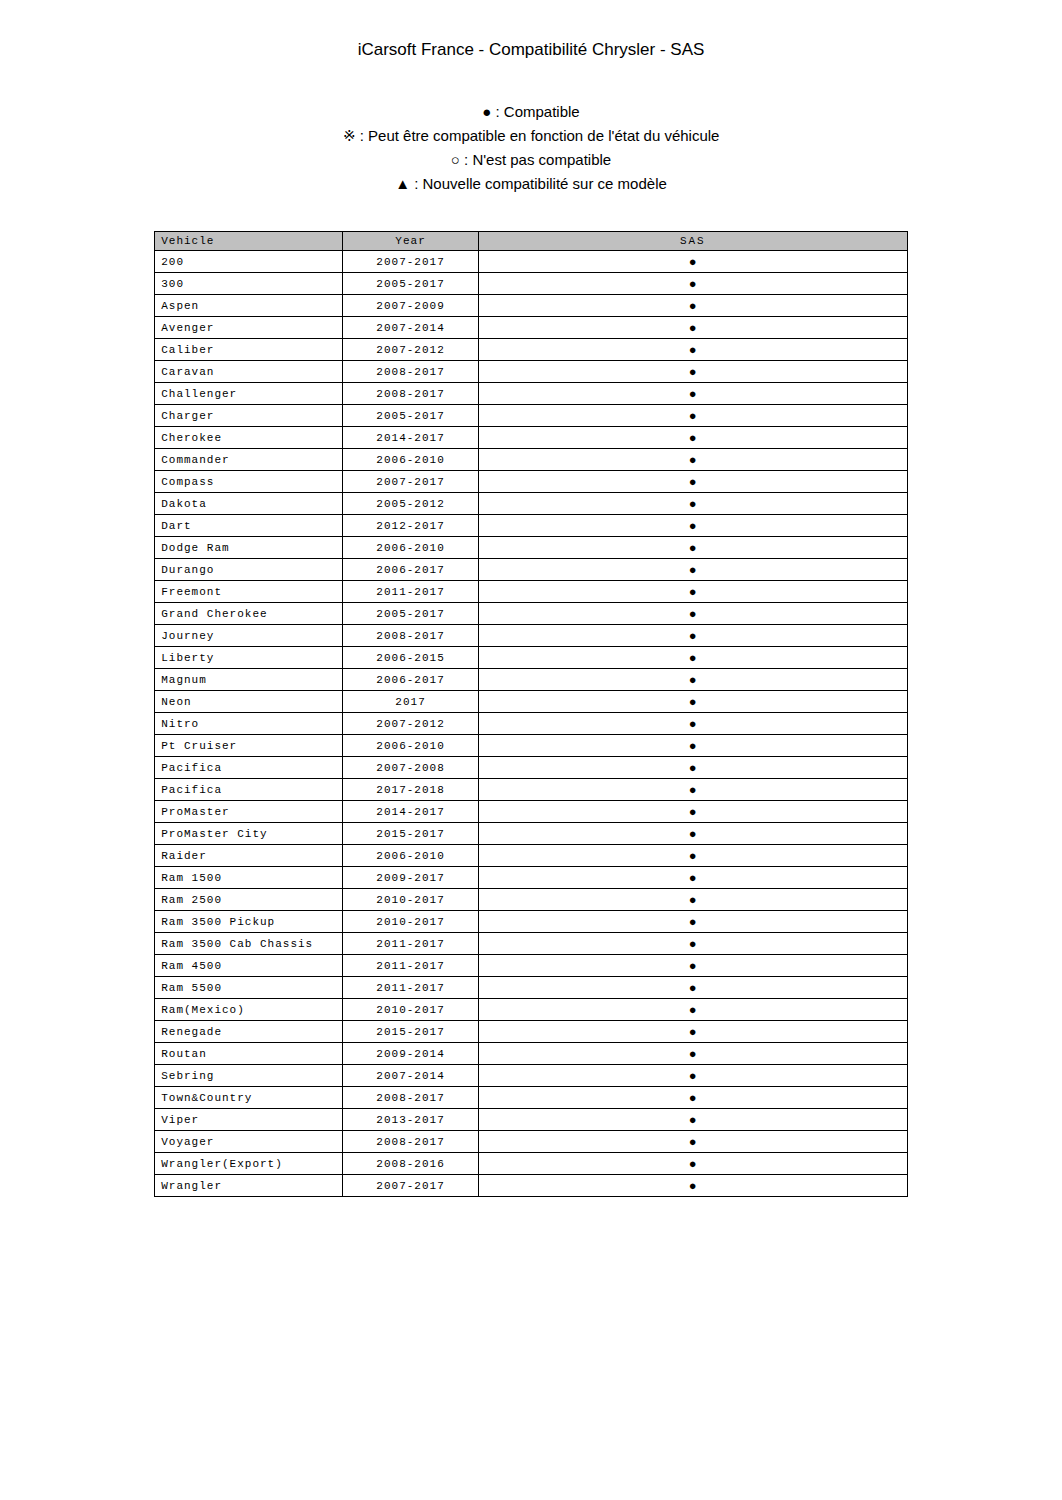iCarsoft France - Compatibilité Chrysler - SAS
● : Compatible
※ : Peut être compatible en fonction de l'état du véhicule
○ : N'est pas compatible
▲ : Nouvelle compatibilité sur ce modèle
| Vehicle | Year | SAS |
| --- | --- | --- |
| 200 | 2007-2017 | ● |
| 300 | 2005-2017 | ● |
| Aspen | 2007-2009 | ● |
| Avenger | 2007-2014 | ● |
| Caliber | 2007-2012 | ● |
| Caravan | 2008-2017 | ● |
| Challenger | 2008-2017 | ● |
| Charger | 2005-2017 | ● |
| Cherokee | 2014-2017 | ● |
| Commander | 2006-2010 | ● |
| Compass | 2007-2017 | ● |
| Dakota | 2005-2012 | ● |
| Dart | 2012-2017 | ● |
| Dodge Ram | 2006-2010 | ● |
| Durango | 2006-2017 | ● |
| Freemont | 2011-2017 | ● |
| Grand Cherokee | 2005-2017 | ● |
| Journey | 2008-2017 | ● |
| Liberty | 2006-2015 | ● |
| Magnum | 2006-2017 | ● |
| Neon | 2017 | ● |
| Nitro | 2007-2012 | ● |
| Pt Cruiser | 2006-2010 | ● |
| Pacifica | 2007-2008 | ● |
| Pacifica | 2017-2018 | ● |
| ProMaster | 2014-2017 | ● |
| ProMaster City | 2015-2017 | ● |
| Raider | 2006-2010 | ● |
| Ram 1500 | 2009-2017 | ● |
| Ram 2500 | 2010-2017 | ● |
| Ram 3500 Pickup | 2010-2017 | ● |
| Ram 3500 Cab Chassis | 2011-2017 | ● |
| Ram 4500 | 2011-2017 | ● |
| Ram 5500 | 2011-2017 | ● |
| Ram(Mexico) | 2010-2017 | ● |
| Renegade | 2015-2017 | ● |
| Routan | 2009-2014 | ● |
| Sebring | 2007-2014 | ● |
| Town&Country | 2008-2017 | ● |
| Viper | 2013-2017 | ● |
| Voyager | 2008-2017 | ● |
| Wrangler(Export) | 2008-2016 | ● |
| Wrangler | 2007-2017 | ● |